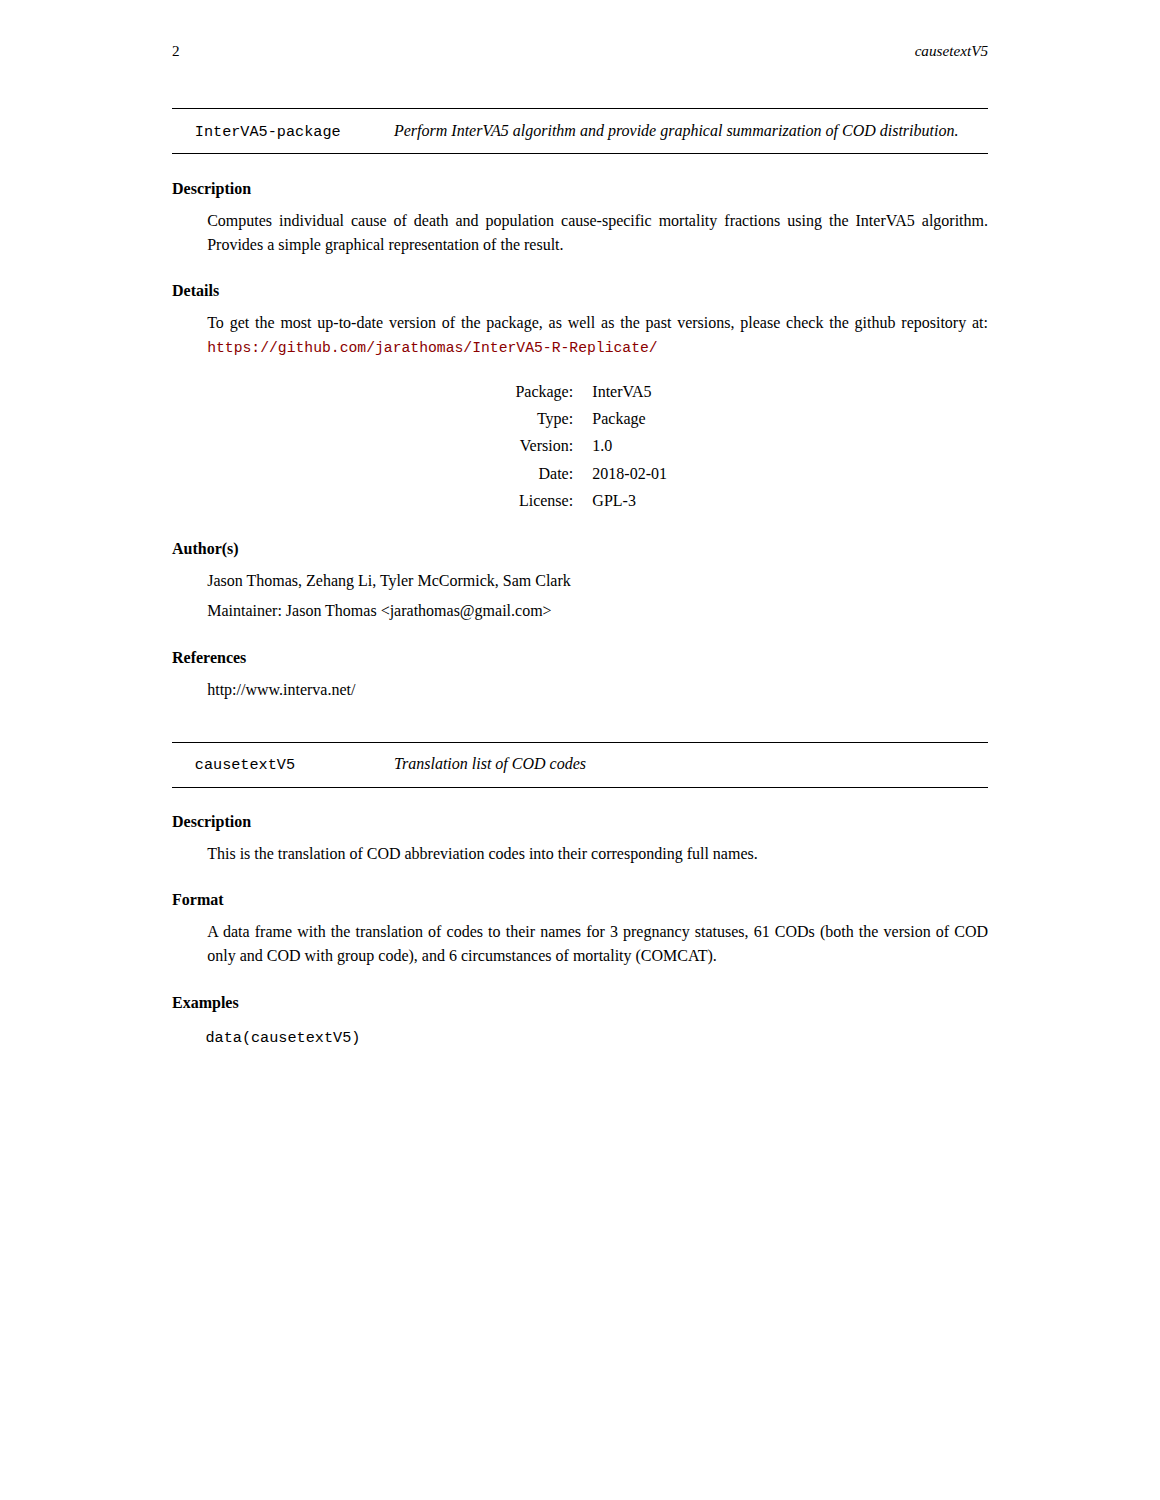2 causetextV5
InterVA5-package
Perform InterVA5 algorithm and provide graphical summarization of COD distribution.
Description
Computes individual cause of death and population cause-specific mortality fractions using the InterVA5 algorithm. Provides a simple graphical representation of the result.
Details
To get the most up-to-date version of the package, as well as the past versions, please check the github repository at: https://github.com/jarathomas/InterVA5-R-Replicate/
| Package: | InterVA5 |
| Type: | Package |
| Version: | 1.0 |
| Date: | 2018-02-01 |
| License: | GPL-3 |
Author(s)
Jason Thomas, Zehang Li, Tyler McCormick, Sam Clark
Maintainer: Jason Thomas <jarathomas@gmail.com>
References
http://www.interva.net/
causetextV5
Translation list of COD codes
Description
This is the translation of COD abbreviation codes into their corresponding full names.
Format
A data frame with the translation of codes to their names for 3 pregnancy statuses, 61 CODs (both the version of COD only and COD with group code), and 6 circumstances of mortality (COMCAT).
Examples
data(causetextV5)